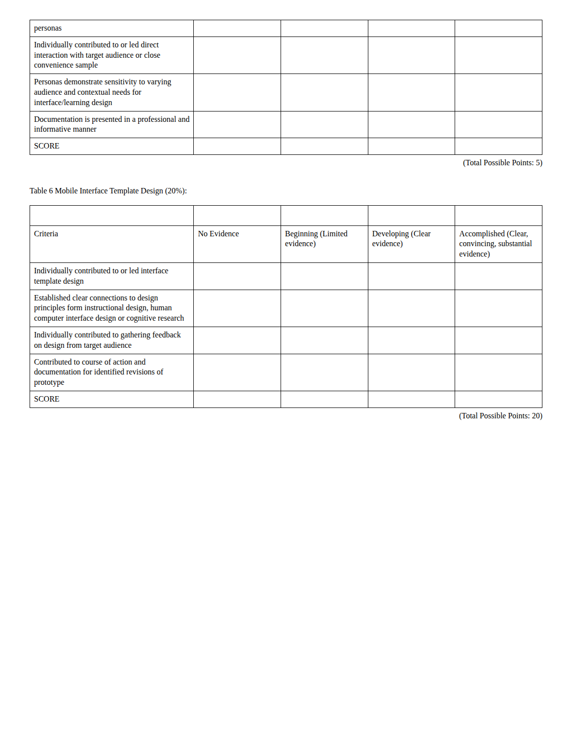| personas | | | | |
| Individually contributed to or led direct interaction with target audience or close convenience sample | | | | |
| Personas demonstrate sensitivity to varying audience and contextual needs for interface/learning design | | | | |
| Documentation is presented in a professional and informative manner | | | | |
| SCORE | | | | |
(Total Possible Points: 5)
Table 6 Mobile Interface Template Design (20%):
| Criteria | No Evidence | Beginning (Limited evidence) | Developing (Clear evidence) | Accomplished (Clear, convincing, substantial evidence) |
| Individually contributed to or led interface template design | | | | |
| Established clear connections to design principles form instructional design, human computer interface design or cognitive research | | | | |
| Individually contributed to gathering feedback on design from target audience | | | | |
| Contributed to course of action and documentation for identified revisions of prototype | | | | |
| SCORE | | | | |
(Total Possible Points: 20)